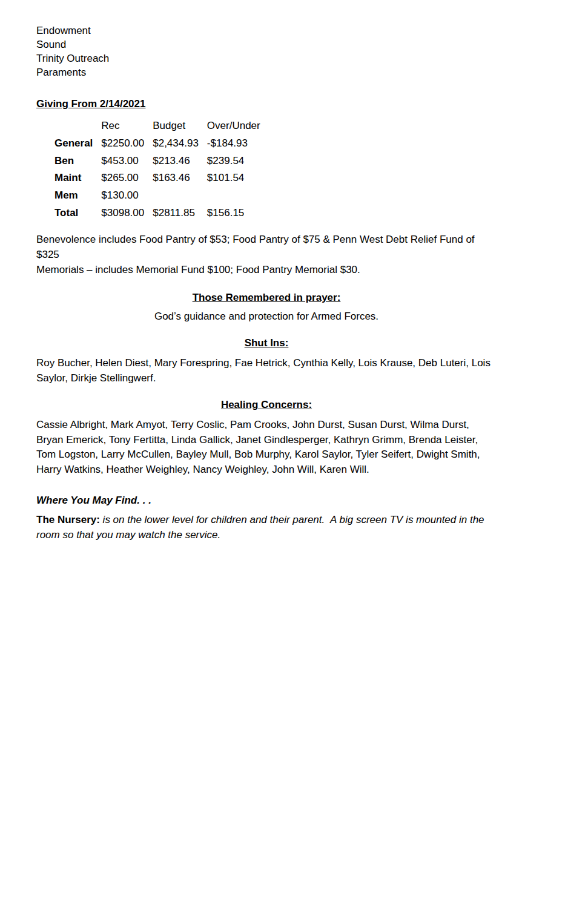Endowment
Sound
Trinity Outreach
Paraments
Giving From 2/14/2021
| | Rec | Budget | Over/Under |
| --- | --- | --- | --- |
| General | $2250.00 | $2,434.93 | -$184.93 |
| Ben | $453.00 | $213.46 | $239.54 |
| Maint | $265.00 | $163.46 | $101.54 |
| Mem | $130.00 | | |
| Total | $3098.00 | $2811.85 | $156.15 |
Benevolence includes Food Pantry of $53; Food Pantry of $75 & Penn West Debt Relief Fund of $325
Memorials – includes Memorial Fund $100; Food Pantry Memorial $30.
Those Remembered in prayer:
God’s guidance and protection for Armed Forces.
Shut Ins:
Roy Bucher, Helen Diest, Mary Forespring, Fae Hetrick, Cynthia Kelly, Lois Krause, Deb Luteri, Lois Saylor, Dirkje Stellingwerf.
Healing Concerns:
Cassie Albright, Mark Amyot, Terry Coslic, Pam Crooks, John Durst, Susan Durst, Wilma Durst, Bryan Emerick, Tony Fertitta, Linda Gallick, Janet Gindlesperger, Kathryn Grimm, Brenda Leister, Tom Logston, Larry McCullen, Bayley Mull, Bob Murphy, Karol Saylor, Tyler Seifert, Dwight Smith, Harry Watkins, Heather Weighley, Nancy Weighley, John Will, Karen Will.
Where You May Find. . .
The Nursery: is on the lower level for children and their parent. A big screen TV is mounted in the room so that you may watch the service.